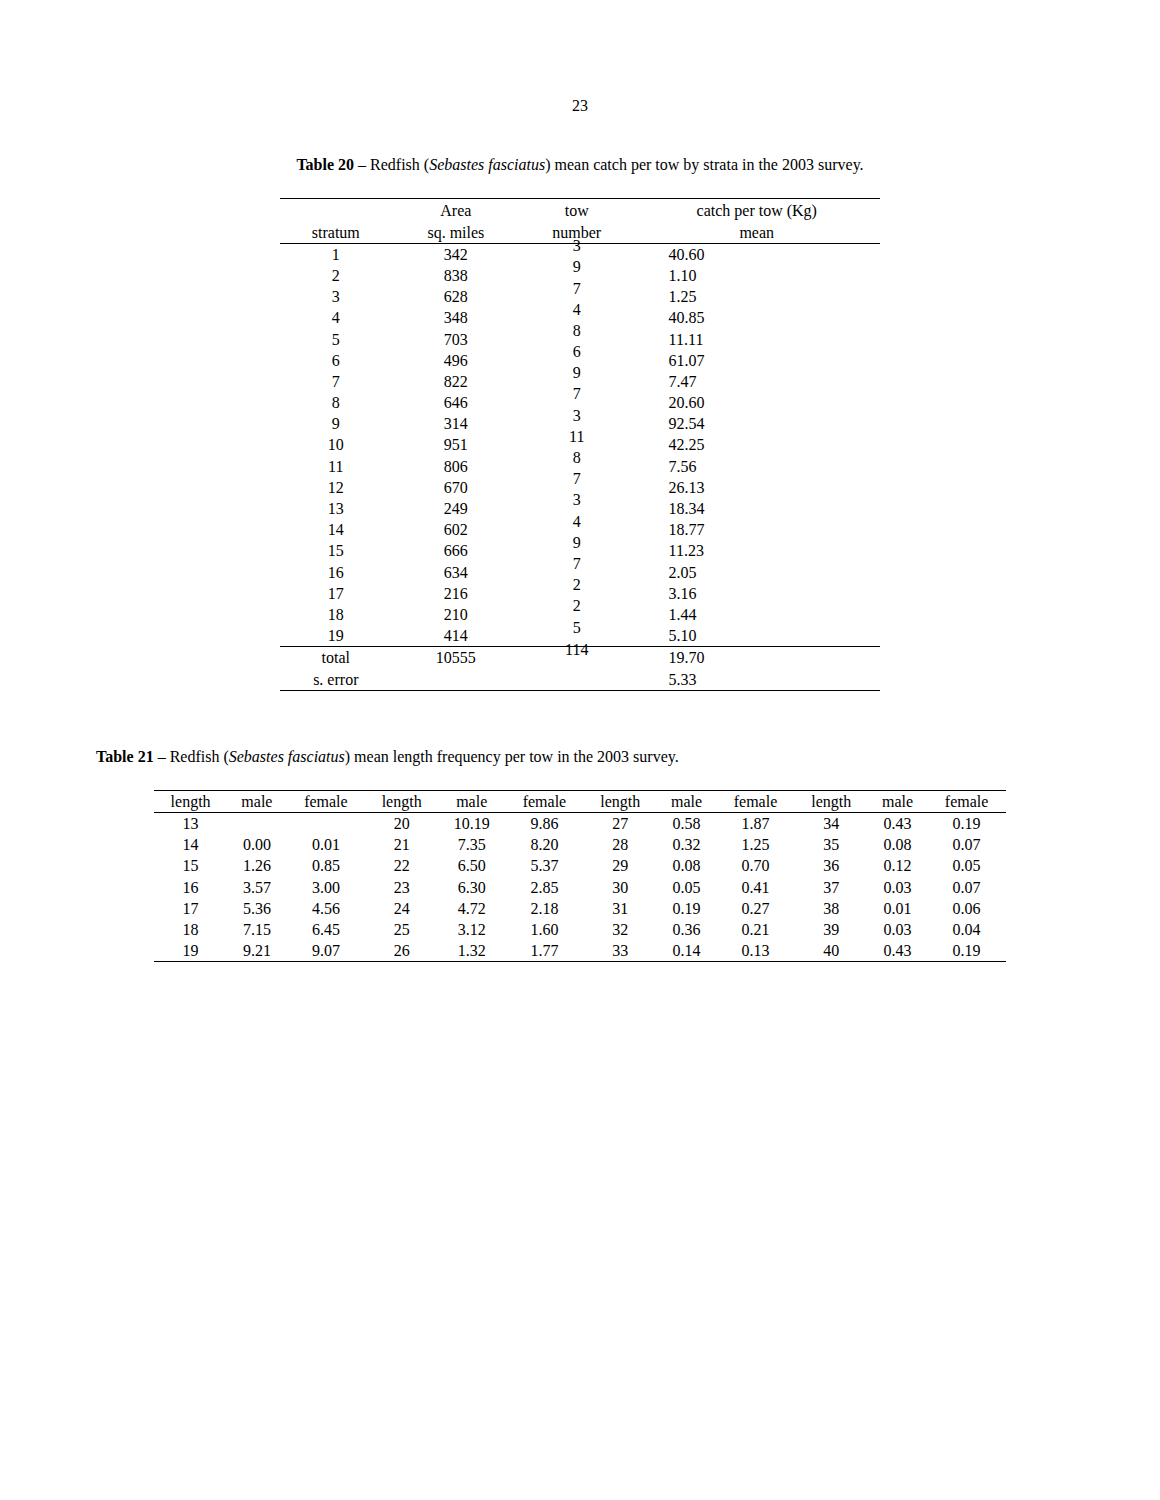23
Table 20 – Redfish (Sebastes fasciatus) mean catch per tow by strata in the 2003 survey.
| | Area | tow | catch per tow (Kg) |
| stratum | sq. miles | number | mean |
| 1 | 342 | 3 | 40.60 |
| 2 | 838 | 9 | 1.10 |
| 3 | 628 | 7 | 1.25 |
| 4 | 348 | 4 | 40.85 |
| 5 | 703 | 8 | 11.11 |
| 6 | 496 | 6 | 61.07 |
| 7 | 822 | 9 | 7.47 |
| 8 | 646 | 7 | 20.60 |
| 9 | 314 | 3 | 92.54 |
| 10 | 951 | 11 | 42.25 |
| 11 | 806 | 8 | 7.56 |
| 12 | 670 | 7 | 26.13 |
| 13 | 249 | 3 | 18.34 |
| 14 | 602 | 4 | 18.77 |
| 15 | 666 | 9 | 11.23 |
| 16 | 634 | 7 | 2.05 |
| 17 | 216 | 2 | 3.16 |
| 18 | 210 | 2 | 1.44 |
| 19 | 414 | 5 | 5.10 |
| total | 10555 | 114 | 19.70 |
| s. error | | | 5.33 |
Table 21 – Redfish (Sebastes fasciatus) mean length frequency per tow in the 2003 survey.
| length | male | female | length | male | female | length | male | female | length | male | female |
| --- | --- | --- | --- | --- | --- | --- | --- | --- | --- | --- | --- |
| 13 | | | 20 | 10.19 | 9.86 | 27 | 0.58 | 1.87 | 34 | 0.43 | 0.19 |
| 14 | 0.00 | 0.01 | 21 | 7.35 | 8.20 | 28 | 0.32 | 1.25 | 35 | 0.08 | 0.07 |
| 15 | 1.26 | 0.85 | 22 | 6.50 | 5.37 | 29 | 0.08 | 0.70 | 36 | 0.12 | 0.05 |
| 16 | 3.57 | 3.00 | 23 | 6.30 | 2.85 | 30 | 0.05 | 0.41 | 37 | 0.03 | 0.07 |
| 17 | 5.36 | 4.56 | 24 | 4.72 | 2.18 | 31 | 0.19 | 0.27 | 38 | 0.01 | 0.06 |
| 18 | 7.15 | 6.45 | 25 | 3.12 | 1.60 | 32 | 0.36 | 0.21 | 39 | 0.03 | 0.04 |
| 19 | 9.21 | 9.07 | 26 | 1.32 | 1.77 | 33 | 0.14 | 0.13 | 40 | 0.43 | 0.19 |